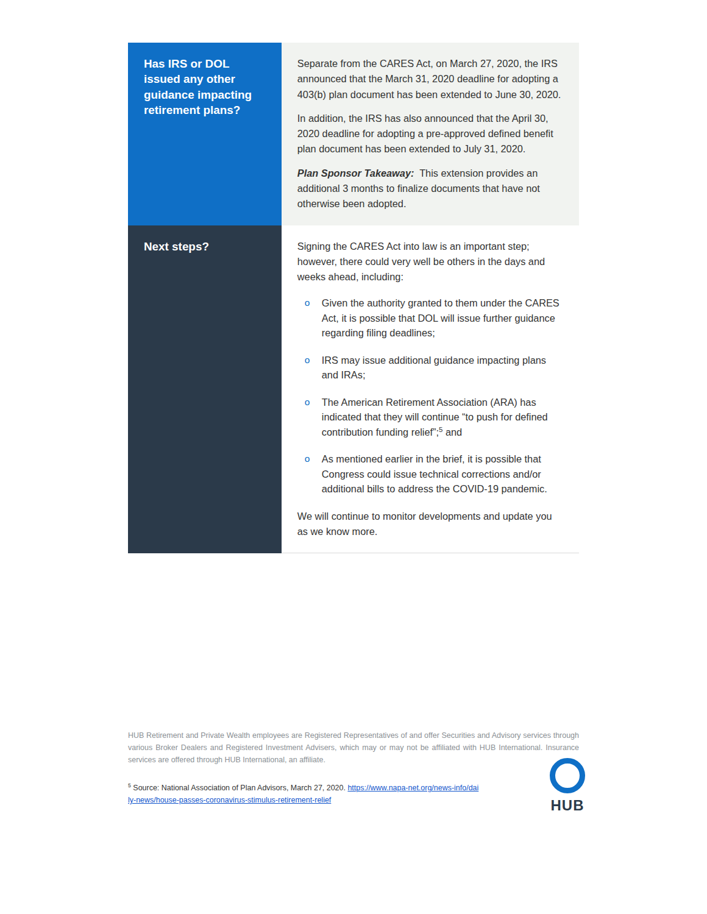| Has IRS or DOL issued any other guidance impacting retirement plans? | Separate from the CARES Act, on March 27, 2020, the IRS announced that the March 31, 2020 deadline for adopting a 403(b) plan document has been extended to June 30, 2020. In addition, the IRS has also announced that the April 30, 2020 deadline for adopting a pre-approved defined benefit plan document has been extended to July 31, 2020. Plan Sponsor Takeaway: This extension provides an additional 3 months to finalize documents that have not otherwise been adopted. |
| Next steps? | Signing the CARES Act into law is an important step; however, there could very well be others in the days and weeks ahead, including: Given the authority granted to them under the CARES Act, it is possible that DOL will issue further guidance regarding filing deadlines; IRS may issue additional guidance impacting plans and IRAs; The American Retirement Association (ARA) has indicated that they will continue “to push for defined contribution funding relief”; 5 and As mentioned earlier in the brief, it is possible that Congress could issue technical corrections and/or additional bills to address the COVID-19 pandemic. We will continue to monitor developments and update you as we know more. |
HUB Retirement and Private Wealth employees are Registered Representatives of and offer Securities and Advisory services through various Broker Dealers and Registered Investment Advisers, which may or may not be affiliated with HUB International. Insurance services are offered through HUB International, an affiliate.
5 Source: National Association of Plan Advisors, March 27, 2020. https://www.napa-net.org/news-info/daily-news/house-passes-coronavirus-stimulus-retirement-relief
HUB